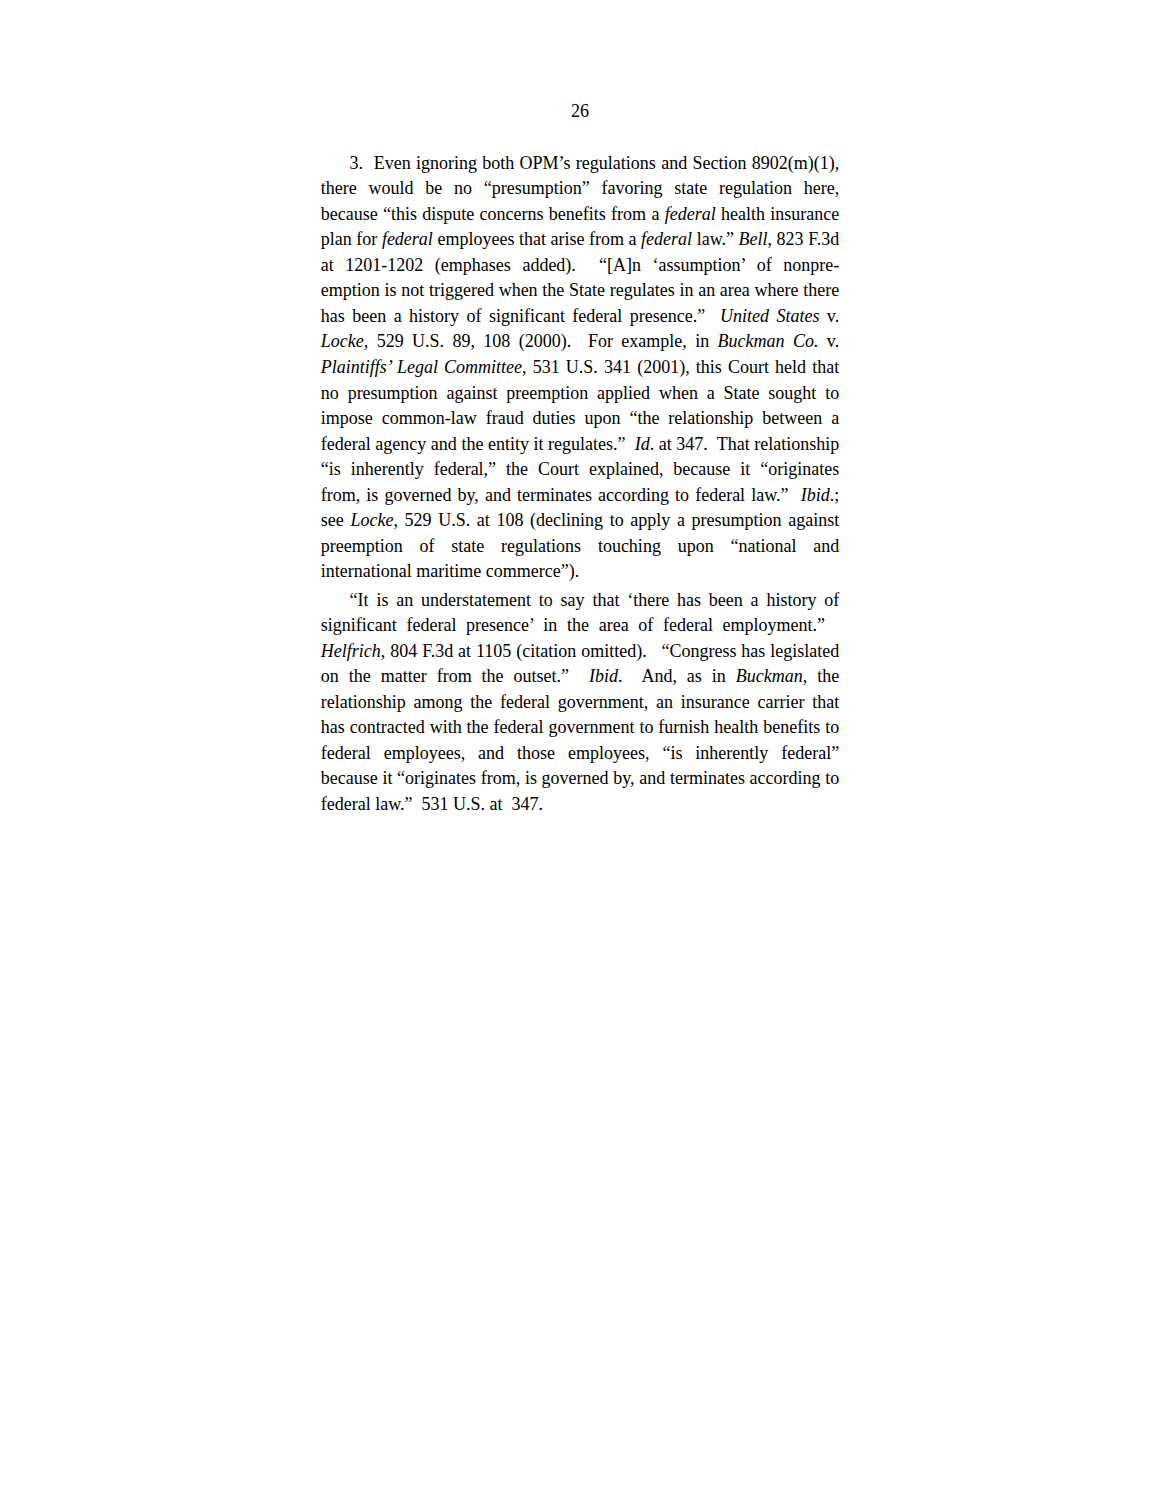26
3. Even ignoring both OPM’s regulations and Section 8902(m)(1), there would be no “presumption” favoring state regulation here, because “this dispute concerns benefits from a federal health insurance plan for federal employees that arise from a federal law.” Bell, 823 F.3d at 1201-1202 (emphases added). “[A]n ‘assumption’ of nonpre-emption is not triggered when the State regulates in an area where there has been a history of significant federal presence.” United States v. Locke, 529 U.S. 89, 108 (2000). For example, in Buckman Co. v. Plaintiffs’ Legal Committee, 531 U.S. 341 (2001), this Court held that no presumption against preemption applied when a State sought to impose common-law fraud duties upon “the relationship between a federal agency and the entity it regulates.” Id. at 347. That relationship “is inherently federal,” the Court explained, because it “originates from, is governed by, and terminates according to federal law.” Ibid.; see Locke, 529 U.S. at 108 (declining to apply a presumption against preemption of state regulations touching upon “national and international maritime commerce”).
“It is an understatement to say that ‘there has been a history of significant federal presence’ in the area of federal employment.” Helfrich, 804 F.3d at 1105 (citation omitted). “Congress has legislated on the matter from the outset.” Ibid. And, as in Buckman, the relationship among the federal government, an insurance carrier that has contracted with the federal government to furnish health benefits to federal employees, and those employees, “is inherently federal” because it “originates from, is governed by, and terminates according to federal law.” 531 U.S. at 347.